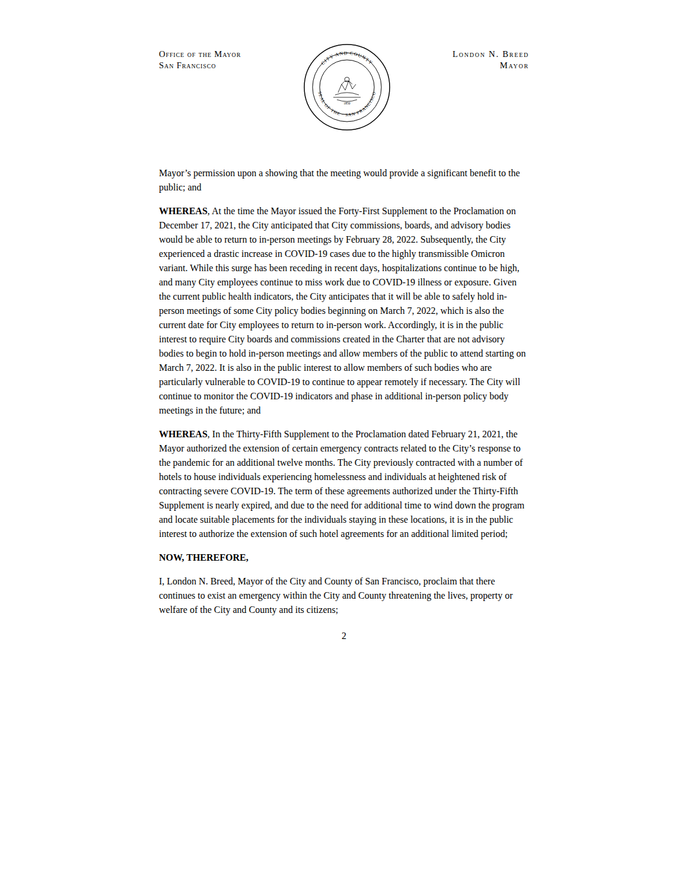Office of the Mayor
San Francisco
Seal of the City and County of San Francisco CITY AND COUNTY SEAL OF THE · SAN FRANCISCO 1850
London N. Breed
Mayor
Mayor’s permission upon a showing that the meeting would provide a significant benefit to the public; and
WHEREAS, At the time the Mayor issued the Forty-First Supplement to the Proclamation on December 17, 2021, the City anticipated that City commissions, boards, and advisory bodies would be able to return to in-person meetings by February 28, 2022. Subsequently, the City experienced a drastic increase in COVID-19 cases due to the highly transmissible Omicron variant. While this surge has been receding in recent days, hospitalizations continue to be high, and many City employees continue to miss work due to COVID-19 illness or exposure. Given the current public health indicators, the City anticipates that it will be able to safely hold in-person meetings of some City policy bodies beginning on March 7, 2022, which is also the current date for City employees to return to in-person work. Accordingly, it is in the public interest to require City boards and commissions created in the Charter that are not advisory bodies to begin to hold in-person meetings and allow members of the public to attend starting on March 7, 2022. It is also in the public interest to allow members of such bodies who are particularly vulnerable to COVID-19 to continue to appear remotely if necessary. The City will continue to monitor the COVID-19 indicators and phase in additional in-person policy body meetings in the future; and
WHEREAS, In the Thirty-Fifth Supplement to the Proclamation dated February 21, 2021, the Mayor authorized the extension of certain emergency contracts related to the City’s response to the pandemic for an additional twelve months. The City previously contracted with a number of hotels to house individuals experiencing homelessness and individuals at heightened risk of contracting severe COVID-19. The term of these agreements authorized under the Thirty-Fifth Supplement is nearly expired, and due to the need for additional time to wind down the program and locate suitable placements for the individuals staying in these locations, it is in the public interest to authorize the extension of such hotel agreements for an additional limited period;
NOW, THEREFORE,
I, London N. Breed, Mayor of the City and County of San Francisco, proclaim that there continues to exist an emergency within the City and County threatening the lives, property or welfare of the City and County and its citizens;
2